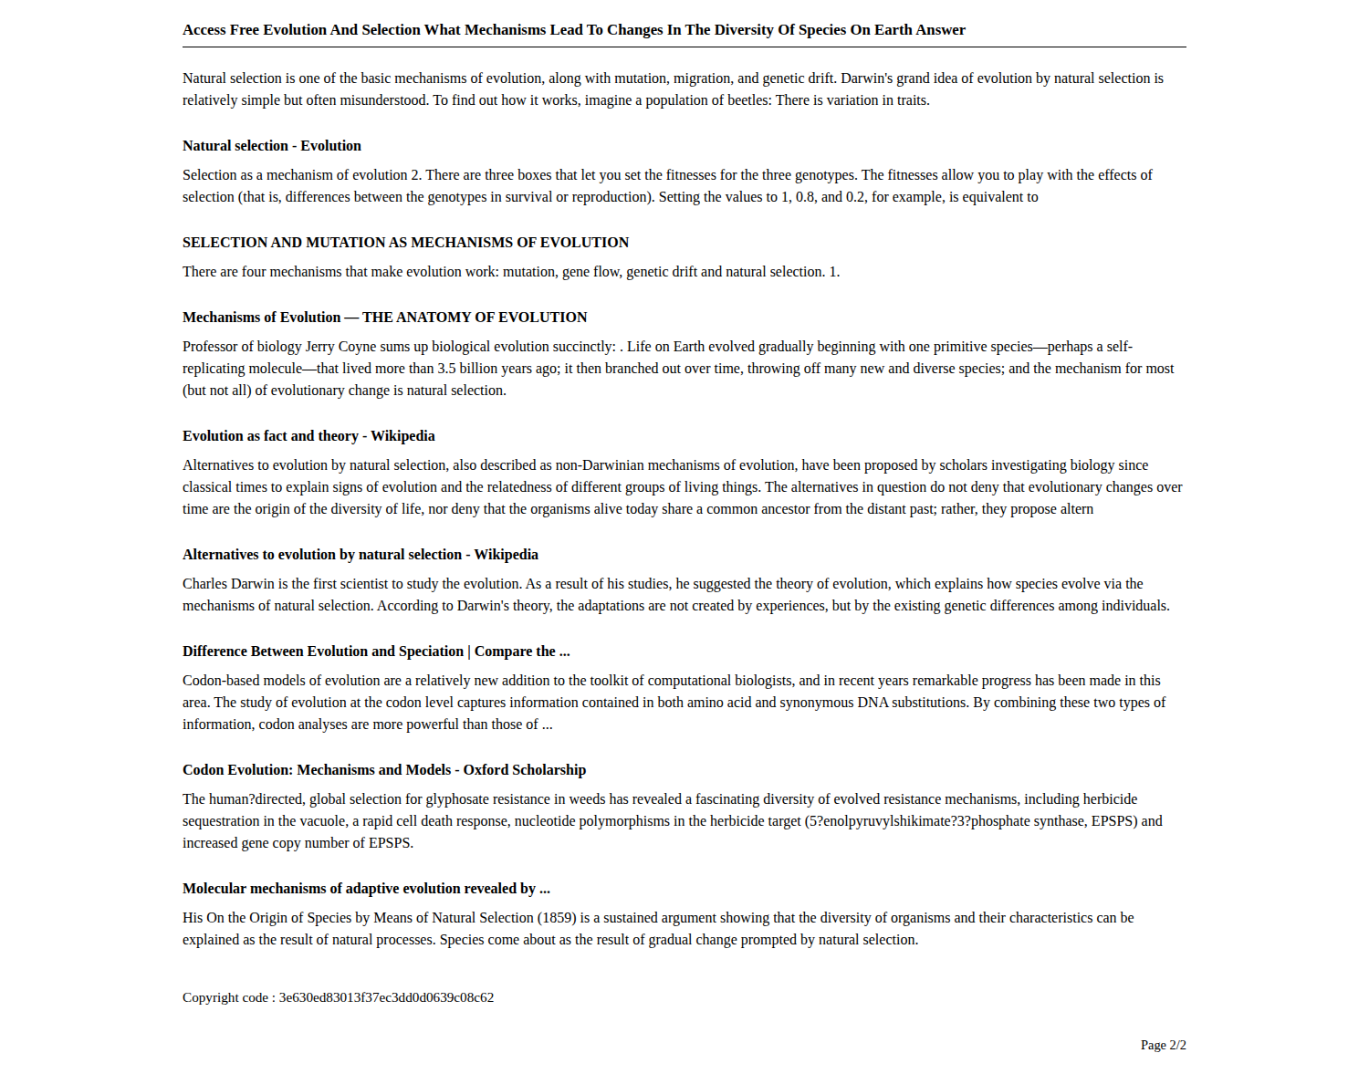Access Free Evolution And Selection What Mechanisms Lead To Changes In The Diversity Of Species On Earth Answer
Natural selection is one of the basic mechanisms of evolution, along with mutation, migration, and genetic drift. Darwin's grand idea of evolution by natural selection is relatively simple but often misunderstood. To find out how it works, imagine a population of beetles: There is variation in traits.
Natural selection - Evolution
Selection as a mechanism of evolution 2. There are three boxes that let you set the fitnesses for the three genotypes. The fitnesses allow you to play with the effects of selection (that is, differences between the genotypes in survival or reproduction). Setting the values to 1, 0.8, and 0.2, for example, is equivalent to
SELECTION AND MUTATION AS MECHANISMS OF EVOLUTION
There are four mechanisms that make evolution work: mutation, gene flow, genetic drift and natural selection. 1.
Mechanisms of Evolution — THE ANATOMY OF EVOLUTION
Professor of biology Jerry Coyne sums up biological evolution succinctly: . Life on Earth evolved gradually beginning with one primitive species—perhaps a self-replicating molecule—that lived more than 3.5 billion years ago; it then branched out over time, throwing off many new and diverse species; and the mechanism for most (but not all) of evolutionary change is natural selection.
Evolution as fact and theory - Wikipedia
Alternatives to evolution by natural selection, also described as non-Darwinian mechanisms of evolution, have been proposed by scholars investigating biology since classical times to explain signs of evolution and the relatedness of different groups of living things. The alternatives in question do not deny that evolutionary changes over time are the origin of the diversity of life, nor deny that the organisms alive today share a common ancestor from the distant past; rather, they propose altern
Alternatives to evolution by natural selection - Wikipedia
Charles Darwin is the first scientist to study the evolution. As a result of his studies, he suggested the theory of evolution, which explains how species evolve via the mechanisms of natural selection. According to Darwin's theory, the adaptations are not created by experiences, but by the existing genetic differences among individuals.
Difference Between Evolution and Speciation | Compare the ...
Codon-based models of evolution are a relatively new addition to the toolkit of computational biologists, and in recent years remarkable progress has been made in this area. The study of evolution at the codon level captures information contained in both amino acid and synonymous DNA substitutions. By combining these two types of information, codon analyses are more powerful than those of ...
Codon Evolution: Mechanisms and Models - Oxford Scholarship
The human?directed, global selection for glyphosate resistance in weeds has revealed a fascinating diversity of evolved resistance mechanisms, including herbicide sequestration in the vacuole, a rapid cell death response, nucleotide polymorphisms in the herbicide target (5?enolpyruvylshikimate?3?phosphate synthase, EPSPS) and increased gene copy number of EPSPS.
Molecular mechanisms of adaptive evolution revealed by ...
His On the Origin of Species by Means of Natural Selection (1859) is a sustained argument showing that the diversity of organisms and their characteristics can be explained as the result of natural processes. Species come about as the result of gradual change prompted by natural selection.
Copyright code : 3e630ed83013f37ec3dd0d0639c08c62
Page 2/2